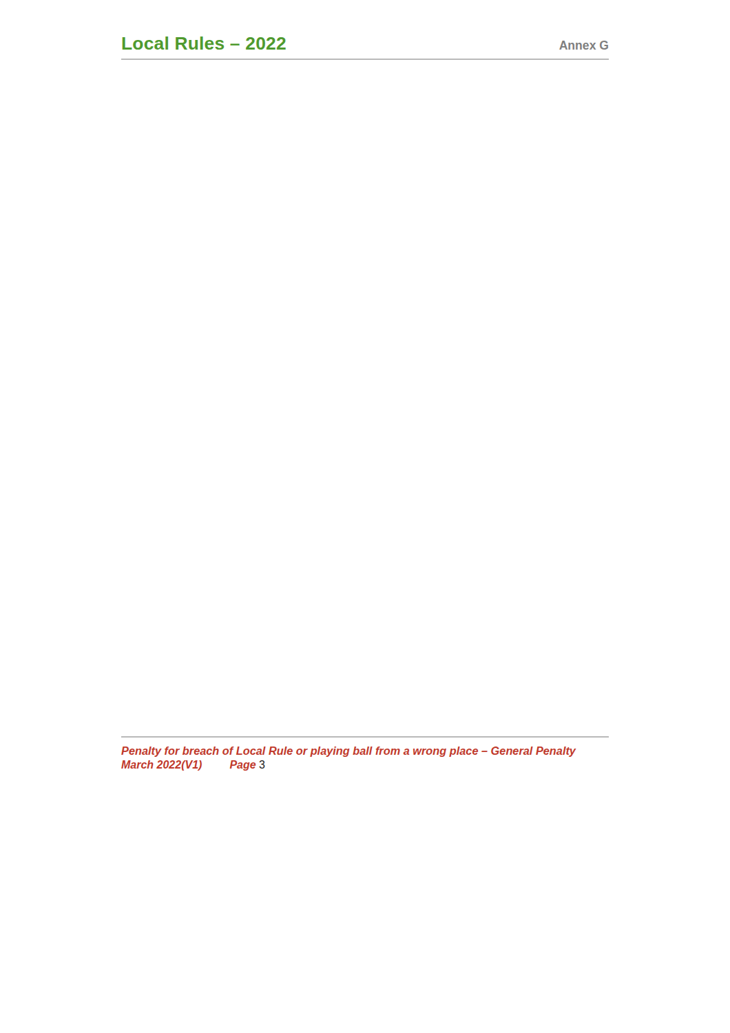Local Rules – 2022
Annex G
Penalty for breach of Local Rule or playing ball from a wrong place – General Penalty
March 2022(V1) Page 3